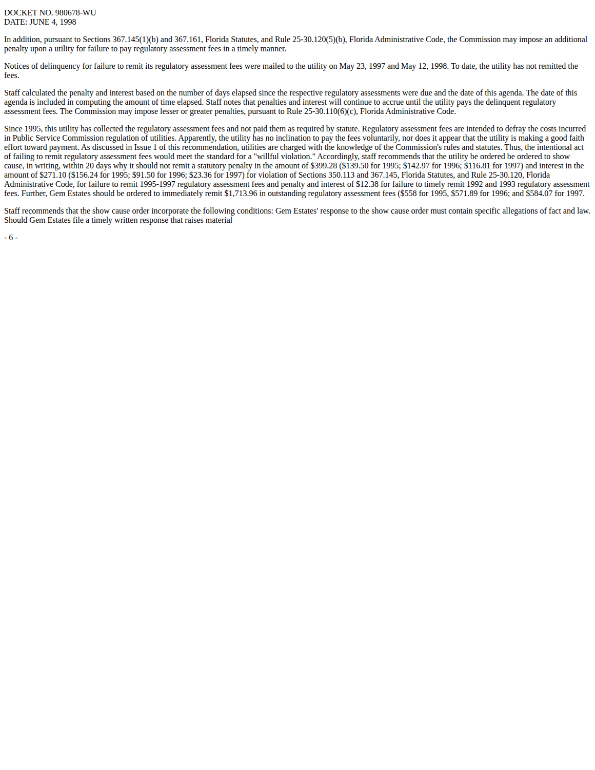DOCKET NO. 980678-WU
DATE: JUNE 4, 1998
In addition, pursuant to Sections 367.145(1)(b) and 367.161, Florida Statutes, and Rule 25-30.120(5)(b), Florida Administrative Code, the Commission may impose an additional penalty upon a utility for failure to pay regulatory assessment fees in a timely manner.
Notices of delinquency for failure to remit its regulatory assessment fees were mailed to the utility on May 23, 1997 and May 12, 1998. To date, the utility has not remitted the fees.
Staff calculated the penalty and interest based on the number of days elapsed since the respective regulatory assessments were due and the date of this agenda. The date of this agenda is included in computing the amount of time elapsed. Staff notes that penalties and interest will continue to accrue until the utility pays the delinquent regulatory assessment fees. The Commission may impose lesser or greater penalties, pursuant to Rule 25-30.110(6)(c), Florida Administrative Code.
Since 1995, this utility has collected the regulatory assessment fees and not paid them as required by statute. Regulatory assessment fees are intended to defray the costs incurred in Public Service Commission regulation of utilities. Apparently, the utility has no inclination to pay the fees voluntarily, nor does it appear that the utility is making a good faith effort toward payment. As discussed in Issue 1 of this recommendation, utilities are charged with the knowledge of the Commission's rules and statutes. Thus, the intentional act of failing to remit regulatory assessment fees would meet the standard for a "willful violation." Accordingly, staff recommends that the utility be ordered be ordered to show cause, in writing, within 20 days why it should not remit a statutory penalty in the amount of $399.28 ($139.50 for 1995; $142.97 for 1996; $116.81 for 1997) and interest in the amount of $271.10 ($156.24 for 1995; $91.50 for 1996; $23.36 for 1997) for violation of Sections 350.113 and 367.145, Florida Statutes, and Rule 25-30.120, Florida Administrative Code, for failure to remit 1995-1997 regulatory assessment fees and penalty and interest of $12.38 for failure to timely remit 1992 and 1993 regulatory assessment fees. Further, Gem Estates should be ordered to immediately remit $1,713.96 in outstanding regulatory assessment fees ($558 for 1995, $571.89 for 1996; and $584.07 for 1997.
Staff recommends that the show cause order incorporate the following conditions: Gem Estates' response to the show cause order must contain specific allegations of fact and law. Should Gem Estates file a timely written response that raises material
- 6 -